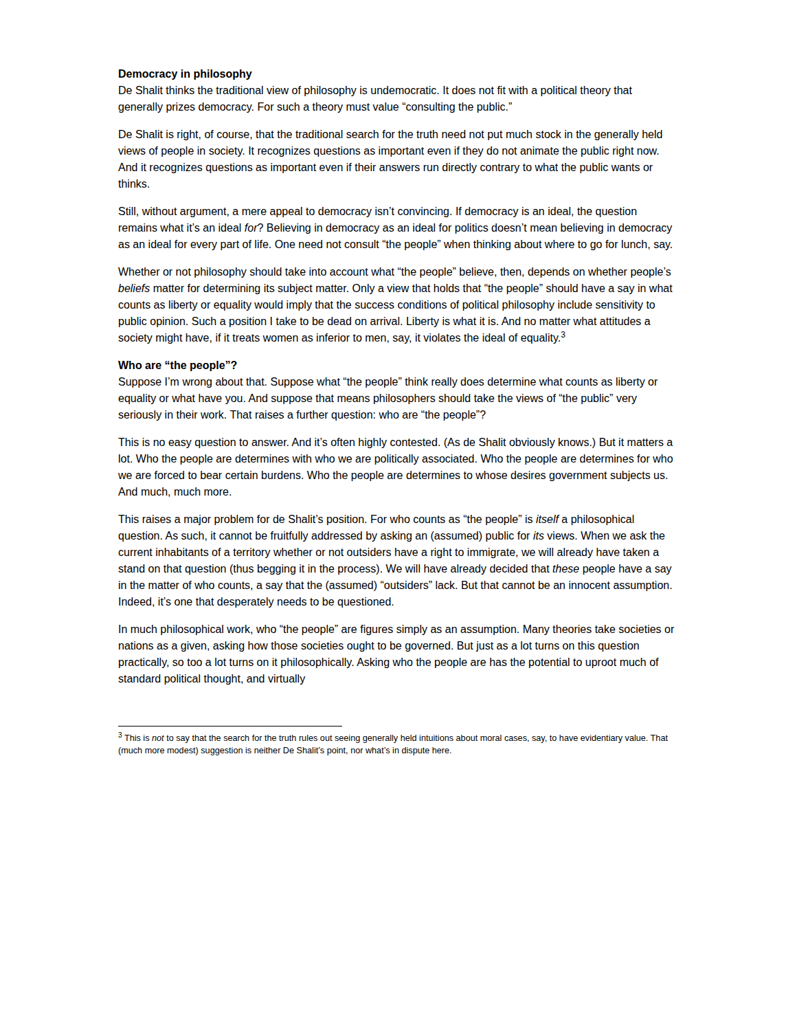Democracy in philosophy
De Shalit thinks the traditional view of philosophy is undemocratic. It does not fit with a political theory that generally prizes democracy. For such a theory must value “consulting the public.”
De Shalit is right, of course, that the traditional search for the truth need not put much stock in the generally held views of people in society. It recognizes questions as important even if they do not animate the public right now. And it recognizes questions as important even if their answers run directly contrary to what the public wants or thinks.
Still, without argument, a mere appeal to democracy isn’t convincing. If democracy is an ideal, the question remains what it’s an ideal for? Believing in democracy as an ideal for politics doesn’t mean believing in democracy as an ideal for every part of life. One need not consult “the people” when thinking about where to go for lunch, say.
Whether or not philosophy should take into account what “the people” believe, then, depends on whether people’s beliefs matter for determining its subject matter. Only a view that holds that “the people” should have a say in what counts as liberty or equality would imply that the success conditions of political philosophy include sensitivity to public opinion. Such a position I take to be dead on arrival. Liberty is what it is. And no matter what attitudes a society might have, if it treats women as inferior to men, say, it violates the ideal of equality.3
Who are “the people”?
Suppose I’m wrong about that. Suppose what “the people” think really does determine what counts as liberty or equality or what have you. And suppose that means philosophers should take the views of “the public” very seriously in their work. That raises a further question: who are “the people”?
This is no easy question to answer. And it’s often highly contested. (As de Shalit obviously knows.) But it matters a lot. Who the people are determines with who we are politically associated. Who the people are determines for who we are forced to bear certain burdens. Who the people are determines to whose desires government subjects us. And much, much more.
This raises a major problem for de Shalit’s position. For who counts as “the people” is itself a philosophical question. As such, it cannot be fruitfully addressed by asking an (assumed) public for its views. When we ask the current inhabitants of a territory whether or not outsiders have a right to immigrate, we will already have taken a stand on that question (thus begging it in the process). We will have already decided that these people have a say in the matter of who counts, a say that the (assumed) “outsiders” lack. But that cannot be an innocent assumption. Indeed, it’s one that desperately needs to be questioned.
In much philosophical work, who “the people” are figures simply as an assumption. Many theories take societies or nations as a given, asking how those societies ought to be governed. But just as a lot turns on this question practically, so too a lot turns on it philosophically. Asking who the people are has the potential to uproot much of standard political thought, and virtually
3 This is not to say that the search for the truth rules out seeing generally held intuitions about moral cases, say, to have evidentiary value. That (much more modest) suggestion is neither De Shalit’s point, nor what’s in dispute here.